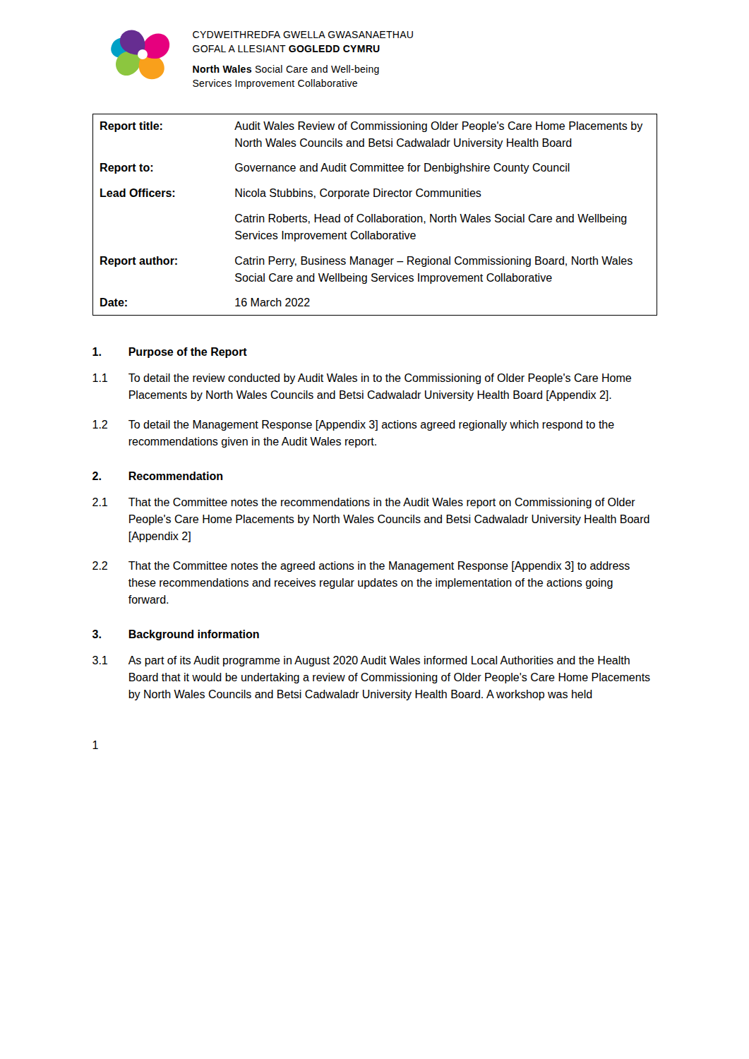Cydweithredfa Gwella Gwasanaethau
Gofal a Llesiant Gogledd Cymru
North Wales Social Care and Well-being
Services Improvement Collaborative
| Report title: | Audit Wales Review of Commissioning Older People's Care Home Placements by North Wales Councils and Betsi Cadwaladr University Health Board |
| Report to: | Governance and Audit Committee for Denbighshire County Council |
| Lead Officers: | Nicola Stubbins, Corporate Director Communities Catrin Roberts, Head of Collaboration, North Wales Social Care and Wellbeing Services Improvement Collaborative |
| Report author: | Catrin Perry, Business Manager – Regional Commissioning Board, North Wales Social Care and Wellbeing Services Improvement Collaborative |
| Date: | 16 March 2022 |
1. Purpose of the Report
1.1
To detail the review conducted by Audit Wales in to the Commissioning of Older People's Care Home Placements by North Wales Councils and Betsi Cadwaladr University Health Board [Appendix 2].
1.2
To detail the Management Response [Appendix 3] actions agreed regionally which respond to the recommendations given in the Audit Wales report.
2. Recommendation
2.1
That the Committee notes the recommendations in the Audit Wales report on Commissioning of Older People's Care Home Placements by North Wales Councils and Betsi Cadwaladr University Health Board [Appendix 2]
2.2
That the Committee notes the agreed actions in the Management Response [Appendix 3] to address these recommendations and receives regular updates on the implementation of the actions going forward.
3. Background information
3.1
As part of its Audit programme in August 2020 Audit Wales informed Local Authorities and the Health Board that it would be undertaking a review of Commissioning of Older People's Care Home Placements by North Wales Councils and Betsi Cadwaladr University Health Board. A workshop was held
1